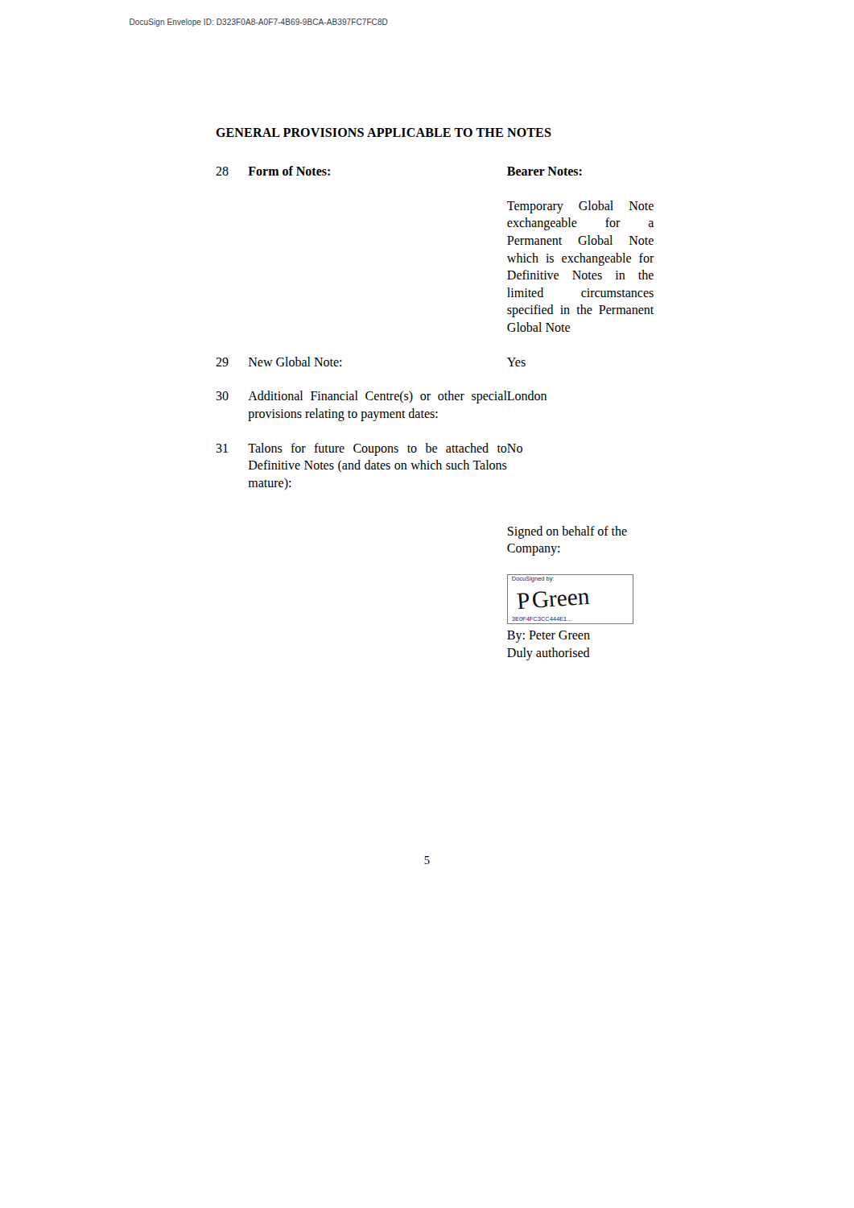DocuSign Envelope ID: D323F0A8-A0F7-4B69-9BCA-AB397FC7FC8D
GENERAL PROVISIONS APPLICABLE TO THE NOTES
| 28 | Form of Notes: | Bearer Notes: |
| | | Temporary Global Note exchangeable for a Permanent Global Note which is exchangeable for Definitive Notes in the limited circumstances specified in the Permanent Global Note |
| 29 | New Global Note: | Yes |
| 30 | Additional Financial Centre(s) or other special provisions relating to payment dates: | London |
| 31 | Talons for future Coupons to be attached to Definitive Notes (and dates on which such Talons mature): | No |
Signed on behalf of the Company:
DocuSigned by: P Green 3E0F4FC3CC444E1...
By: Peter Green
Duly authorised
5